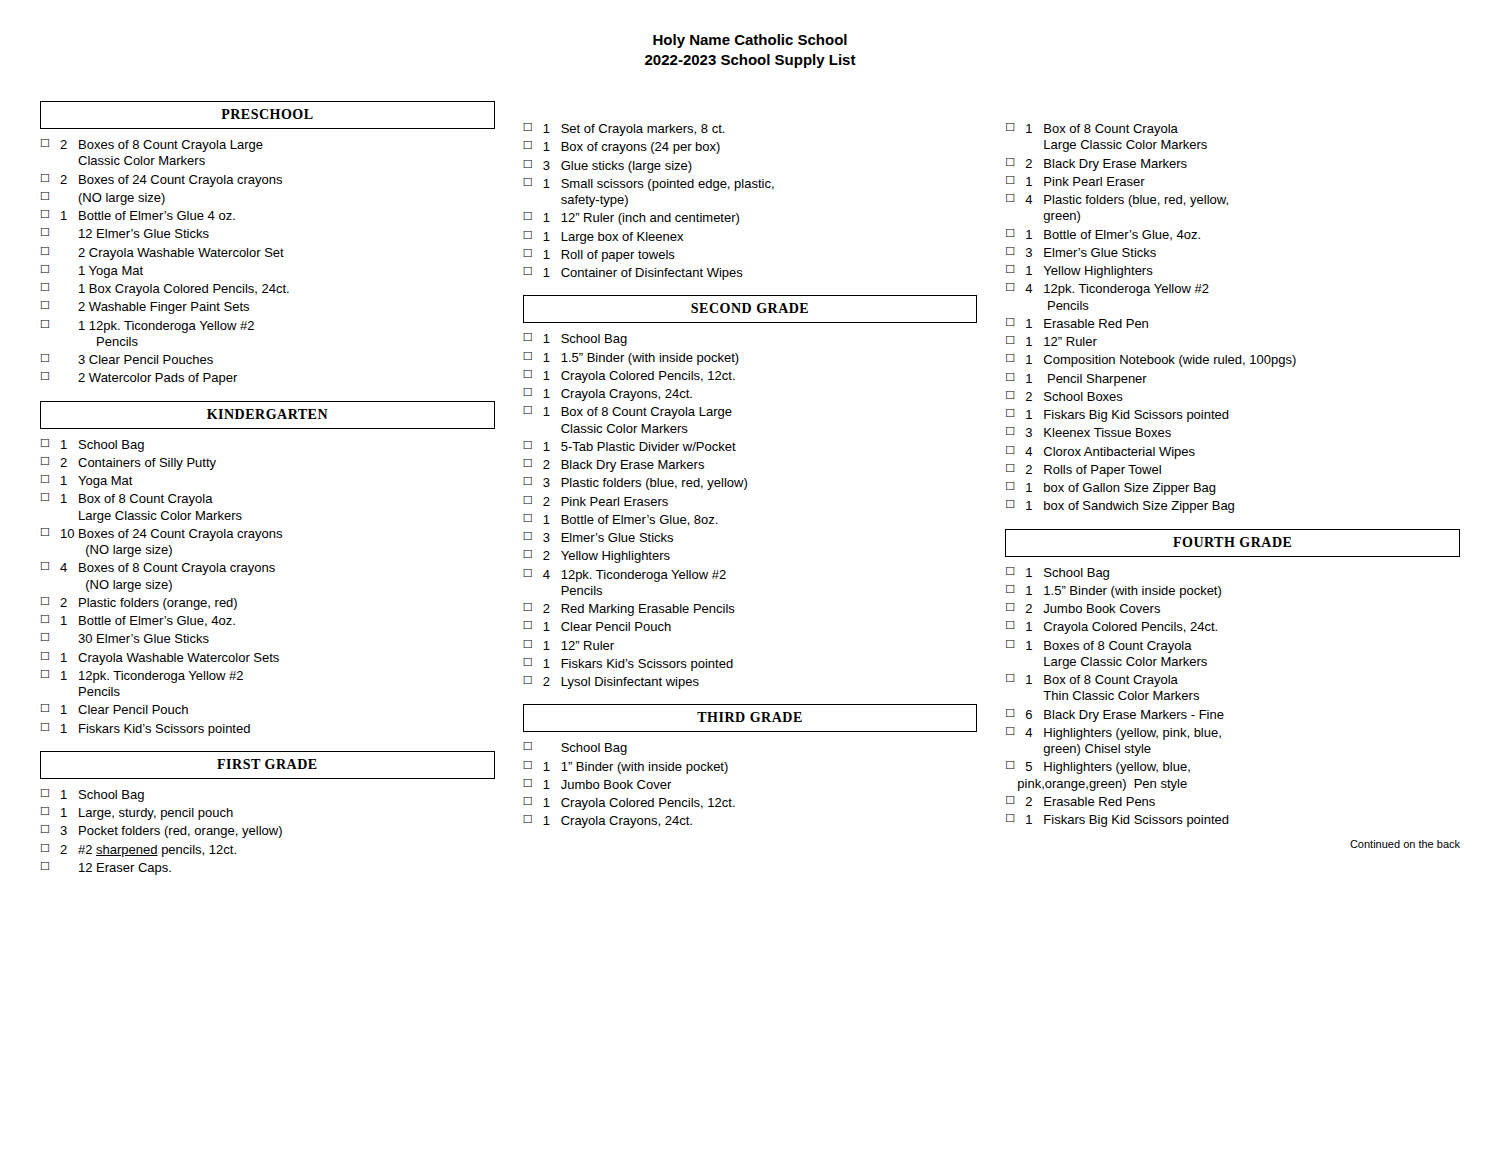Holy Name Catholic School
2022-2023 School Supply List
PRESCHOOL
☐2 Boxes of 8 Count Crayola LargeClassic Color Markers
☐2 Boxes of 24 Count Crayola crayons
☐ (NO large size)
☐1 Bottle of Elmer’s Glue 4 oz.
☐ 12 Elmer’s Glue Sticks
☐ 2 Crayola Washable Watercolor Set
☐ 1 Yoga Mat
☐ 1 Box Crayola Colored Pencils, 24ct.
☐ 2 Washable Finger Paint Sets
☐ 1 12pk. Ticonderoga Yellow #2 Pencils
☐ 3 Clear Pencil Pouches
☐ 2 Watercolor Pads of Paper
KINDERGARTEN
☐1 School Bag
☐2 Containers of Silly Putty
☐1 Yoga Mat
☐1 Box of 8 Count CrayolaLarge Classic Color Markers
☐10 Boxes of 24 Count Crayola crayons (NO large size)
☐4 Boxes of 8 Count Crayola crayons (NO large size)
☐2 Plastic folders (orange, red)
☐1 Bottle of Elmer’s Glue, 4oz.
☐ 30 Elmer’s Glue Sticks
☐1 Crayola Washable Watercolor Sets
☐112pk. Ticonderoga Yellow #2Pencils
☐1 Clear Pencil Pouch
☐1 Fiskars Kid’s Scissors pointed
FIRST GRADE
☐1 School Bag
☐1 Large, sturdy, pencil pouch
☐3 Pocket folders (red, orange, yellow)
☐2#2 sharpened pencils, 12ct.
☐ 12 Eraser Caps.
☐1 Set of Crayola markers, 8 ct.
☐1 Box of crayons (24 per box)
☐3 Glue sticks (large size)
☐1 Small scissors (pointed edge, plastic,safety-type)
☐112” Ruler (inch and centimeter)
☐1 Large box of Kleenex
☐1 Roll of paper towels
☐1 Container of Disinfectant Wipes
SECOND GRADE
☐1 School Bag
☐11.5” Binder (with inside pocket)
☐1 Crayola Colored Pencils, 12ct.
☐1 Crayola Crayons, 24ct.
☐1 Box of 8 Count Crayola LargeClassic Color Markers
☐15-Tab Plastic Divider w/Pocket
☐2 Black Dry Erase Markers
☐3 Plastic folders (blue, red, yellow)
☐2 Pink Pearl Erasers
☐1 Bottle of Elmer’s Glue, 8oz.
☐3 Elmer’s Glue Sticks
☐2 Yellow Highlighters
☐412pk. Ticonderoga Yellow #2Pencils
☐2 Red Marking Erasable Pencils
☐1 Clear Pencil Pouch
☐112” Ruler
☐1 Fiskars Kid’s Scissors pointed
☐2 Lysol Disinfectant wipes
THIRD GRADE
☐ School Bag
☐11” Binder (with inside pocket)
☐1 Jumbo Book Cover
☐1 Crayola Colored Pencils, 12ct.
☐1 Crayola Crayons, 24ct.
☐1 Box of 8 Count CrayolaLarge Classic Color Markers
☐2 Black Dry Erase Markers
☐1 Pink Pearl Eraser
☐4 Plastic folders (blue, red, yellow,green)
☐1 Bottle of Elmer’s Glue, 4oz.
☐3 Elmer’s Glue Sticks
☐1 Yellow Highlighters
☐412pk. Ticonderoga Yellow #2 Pencils
☐1 Erasable Red Pen
☐112” Ruler
☐1 Composition Notebook (wide ruled, 100pgs)
☐1 Pencil Sharpener
☐2 School Boxes
☐1 Fiskars Big Kid Scissors pointed
☐3 Kleenex Tissue Boxes
☐4 Clorox Antibacterial Wipes
☐2 Rolls of Paper Towel
☐1 box of Gallon Size Zipper Bag
☐1 box of Sandwich Size Zipper Bag
FOURTH GRADE
☐1 School Bag
☐11.5” Binder (with inside pocket)
☐2 Jumbo Book Covers
☐1 Crayola Colored Pencils, 24ct.
☐1 Boxes of 8 Count CrayolaLarge Classic Color Markers
☐1 Box of 8 Count CrayolaThin Classic Color Markers
☐6 Black Dry Erase Markers - Fine
☐4 Highlighters (yellow, pink, blue,green) Chisel style
☐5 Highlighters (yellow, blue,pink,orange,green) Pen style
☐2 Erasable Red Pens
☐1 Fiskars Big Kid Scissors pointed
Continued on the back